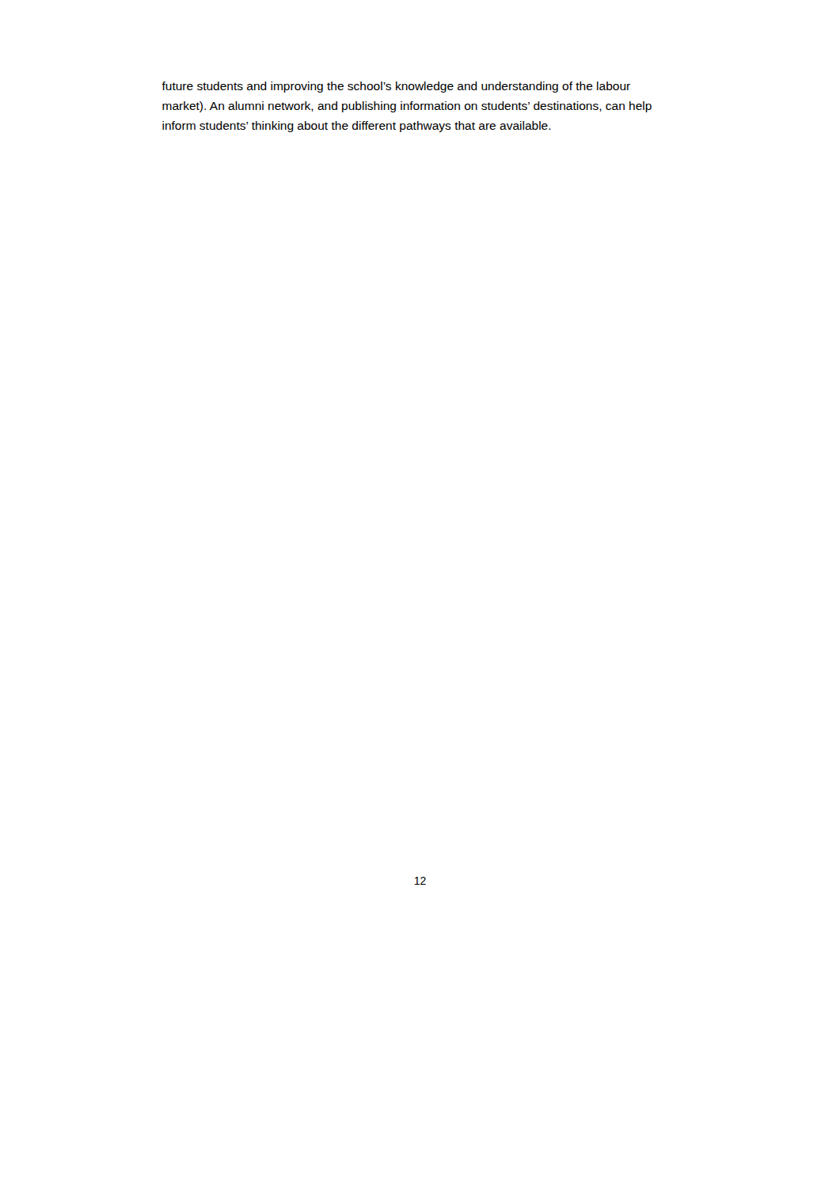future students and improving the school’s knowledge and understanding of the labour market). An alumni network, and publishing information on students’ destinations, can help inform students’ thinking about the different pathways that are available.
12